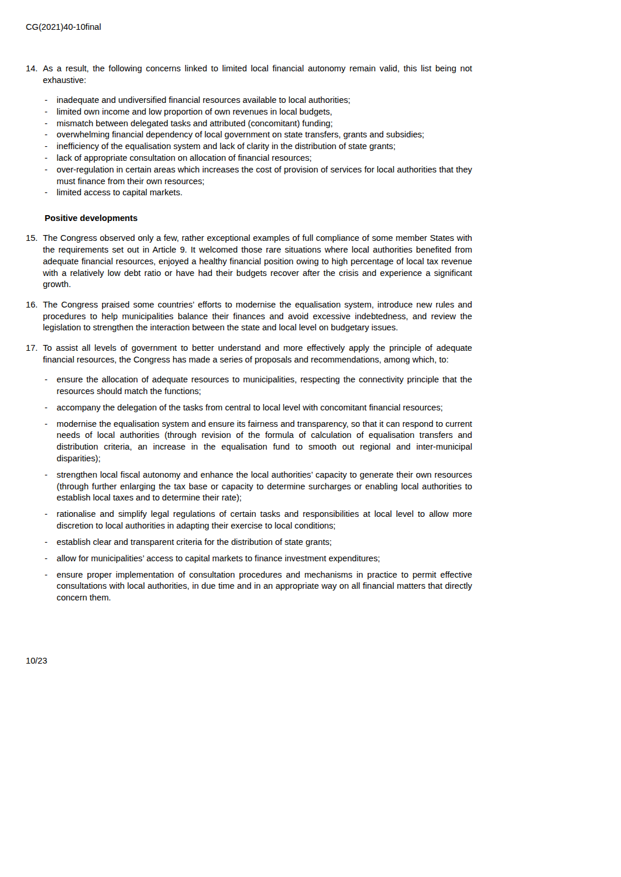CG(2021)40-10final
14. As a result, the following concerns linked to limited local financial autonomy remain valid, this list being not exhaustive:
inadequate and undiversified financial resources available to local authorities;
limited own income and low proportion of own revenues in local budgets,
mismatch between delegated tasks and attributed (concomitant) funding;
overwhelming financial dependency of local government on state transfers, grants and subsidies;
inefficiency of the equalisation system and lack of clarity in the distribution of state grants;
lack of appropriate consultation on allocation of financial resources;
over-regulation in certain areas which increases the cost of provision of services for local authorities that they must finance from their own resources;
limited access to capital markets.
Positive developments
15. The Congress observed only a few, rather exceptional examples of full compliance of some member States with the requirements set out in Article 9. It welcomed those rare situations where local authorities benefited from adequate financial resources, enjoyed a healthy financial position owing to high percentage of local tax revenue with a relatively low debt ratio or have had their budgets recover after the crisis and experience a significant growth.
16. The Congress praised some countries’ efforts to modernise the equalisation system, introduce new rules and procedures to help municipalities balance their finances and avoid excessive indebtedness, and review the legislation to strengthen the interaction between the state and local level on budgetary issues.
17. To assist all levels of government to better understand and more effectively apply the principle of adequate financial resources, the Congress has made a series of proposals and recommendations, among which, to:
ensure the allocation of adequate resources to municipalities, respecting the connectivity principle that the resources should match the functions;
accompany the delegation of the tasks from central to local level with concomitant financial resources;
modernise the equalisation system and ensure its fairness and transparency, so that it can respond to current needs of local authorities (through revision of the formula of calculation of equalisation transfers and distribution criteria, an increase in the equalisation fund to smooth out regional and inter-municipal disparities);
strengthen local fiscal autonomy and enhance the local authorities’ capacity to generate their own resources (through further enlarging the tax base or capacity to determine surcharges or enabling local authorities to establish local taxes and to determine their rate);
rationalise and simplify legal regulations of certain tasks and responsibilities at local level to allow more discretion to local authorities in adapting their exercise to local conditions;
establish clear and transparent criteria for the distribution of state grants;
allow for municipalities’ access to capital markets to finance investment expenditures;
ensure proper implementation of consultation procedures and mechanisms in practice to permit effective consultations with local authorities, in due time and in an appropriate way on all financial matters that directly concern them.
10/23